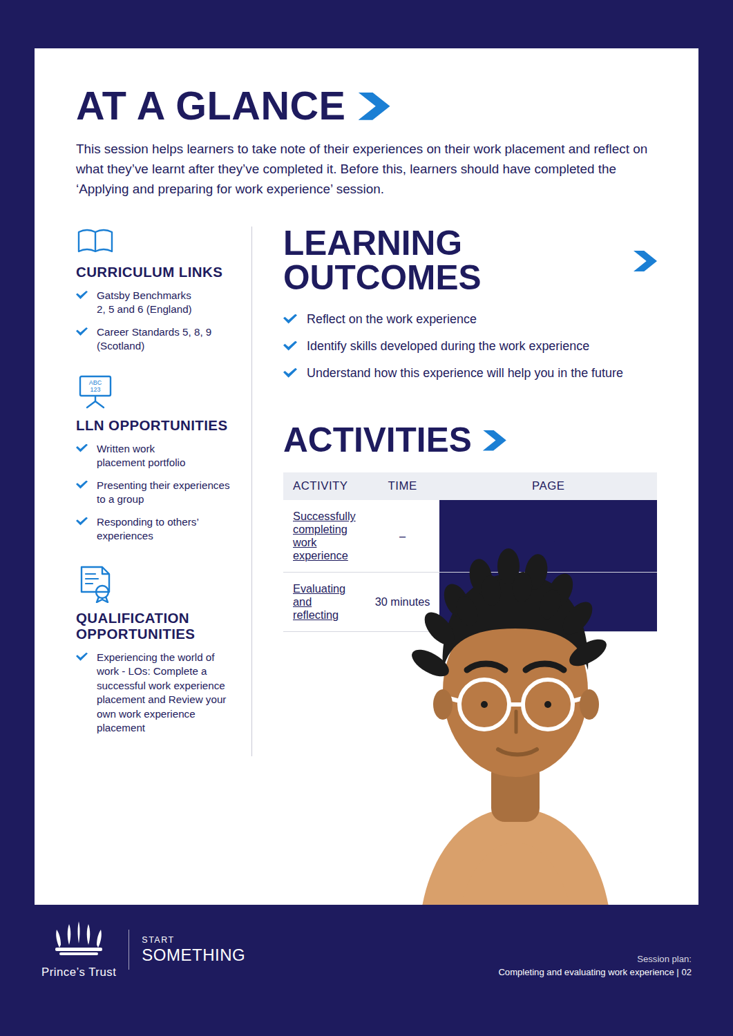At a glance
This session helps learners to take note of their experiences on their work placement and reflect on what they’ve learnt after they’ve completed it. Before this, learners should have completed the ‘Applying and preparing for work experience’ session.
Curriculum links
Gatsby Benchmarks
2, 5 and 6 (England)
Career Standards 5, 8, 9 (Scotland)
ABC 123
LLN opportunities
Written work
placement portfolio
Presenting their experiences to a group
Responding to others’ experiences
Qualification
opportunities
Experiencing the world of work - LOs: Complete a successful work experience placement and Review your own work experience placement
Learning outcomes
Reflect on the work experience
Identify skills developed during the work experience
Understand how this experience will help you in the future
Activities
| Activity | Time | Page |
| --- | --- | --- |
| Successfully completing work experience | – | 03 |
| Evaluating and reflecting | 30 minutes | 04 |
Prince’s Trust
Start Something
Session plan:
Completing and evaluating work experience | 02